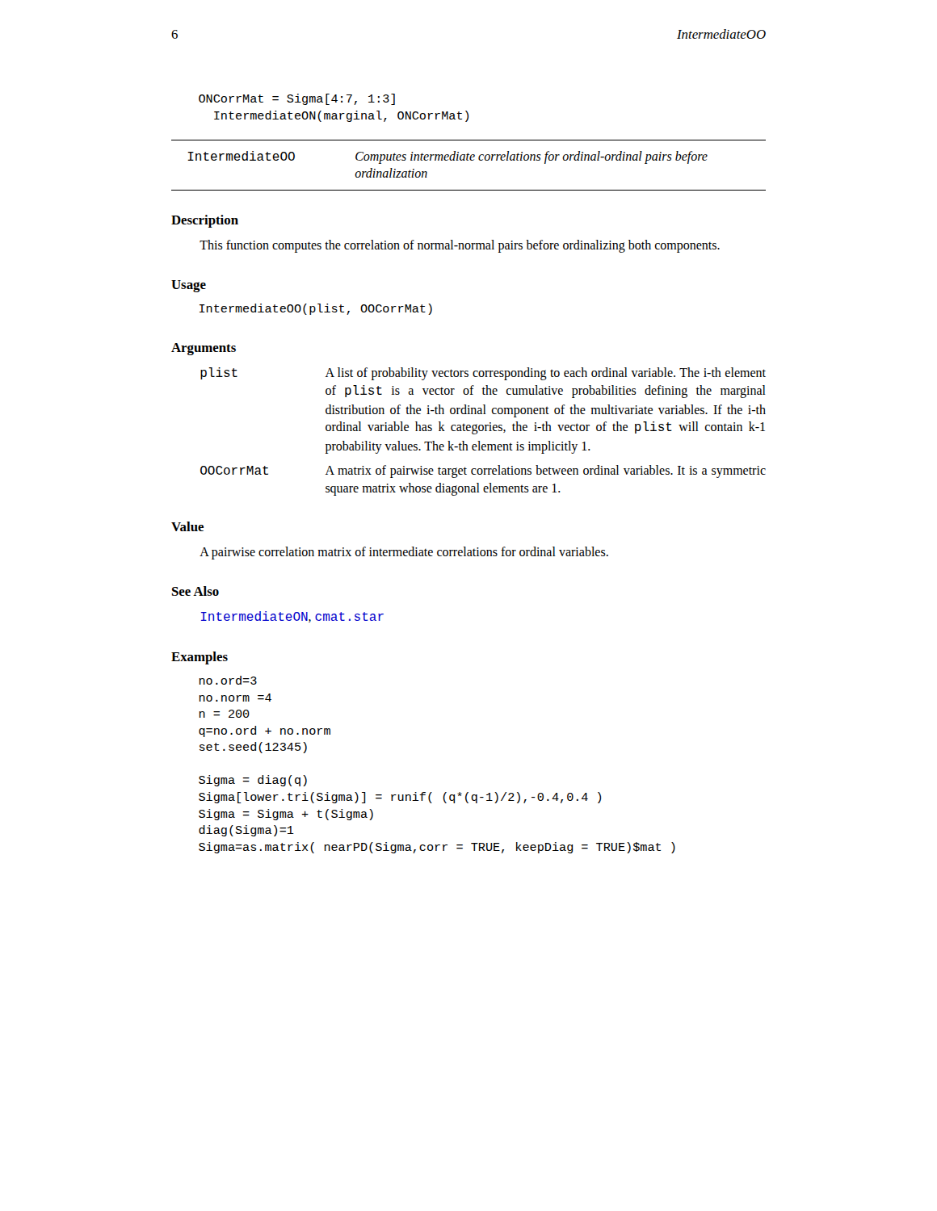6 IntermediateOO
ONCorrMat = Sigma[4:7, 1:3]
  IntermediateON(marginal, ONCorrMat)
IntermediateOO
Computes intermediate correlations for ordinal-ordinal pairs before ordinalization
Description
This function computes the correlation of normal-normal pairs before ordinalizing both components.
Usage
IntermediateOO(plist, OOCorrMat)
Arguments
plist
A list of probability vectors corresponding to each ordinal variable. The i-th element of plist is a vector of the cumulative probabilities defining the marginal distribution of the i-th ordinal component of the multivariate variables. If the i-th ordinal variable has k categories, the i-th vector of the plist will contain k-1 probability values. The k-th element is implicitly 1.
OOCorrMat
A matrix of pairwise target correlations between ordinal variables. It is a symmetric square matrix whose diagonal elements are 1.
Value
A pairwise correlation matrix of intermediate correlations for ordinal variables.
See Also
IntermediateON, cmat.star
Examples
no.ord=3
no.norm =4
n = 200
q=no.ord + no.norm
set.seed(12345)

Sigma = diag(q)
Sigma[lower.tri(Sigma)] = runif( (q*(q-1)/2),-0.4,0.4 )
Sigma = Sigma + t(Sigma)
diag(Sigma)=1
Sigma=as.matrix( nearPD(Sigma,corr = TRUE, keepDiag = TRUE)$mat )